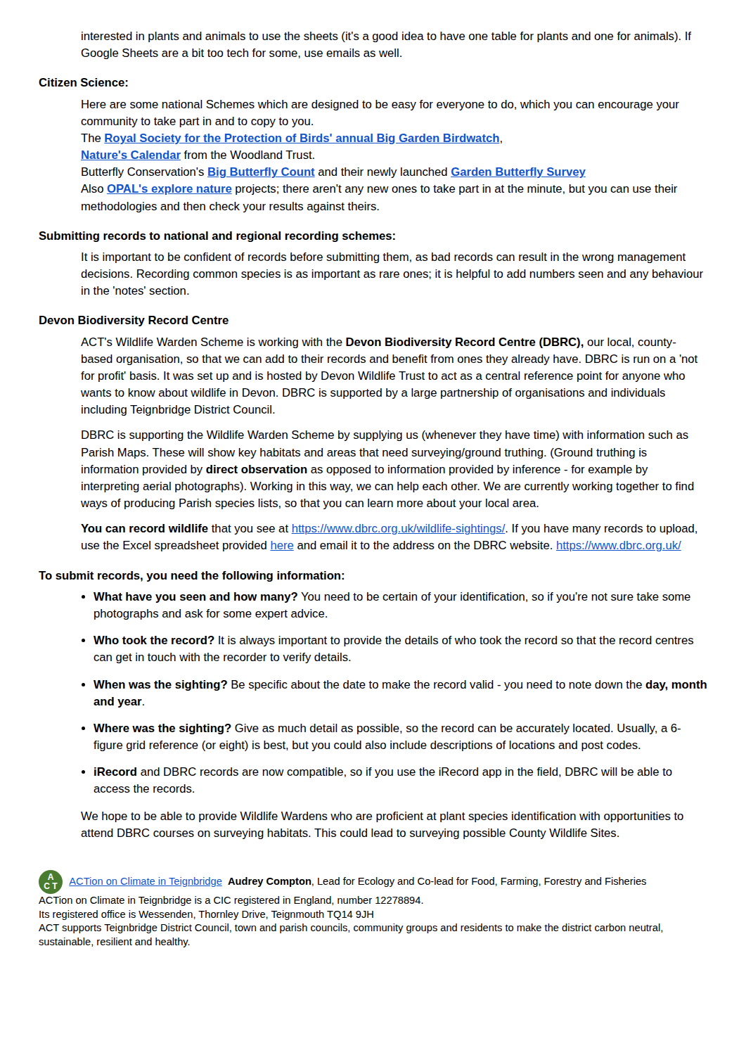interested in plants and animals to use the sheets (it's a good idea to have one table for plants and one for animals). If Google Sheets are a bit too tech for some, use emails as well.
Citizen Science:
Here are some national Schemes which are designed to be easy for everyone to do, which you can encourage your community to take part in and to copy to you.
The Royal Society for the Protection of Birds' annual Big Garden Birdwatch,
Nature's Calendar from the Woodland Trust.
Butterfly Conservation's Big Butterfly Count and their newly launched Garden Butterfly Survey
Also OPAL's explore nature projects; there aren't any new ones to take part in at the minute, but you can use their methodologies and then check your results against theirs.
Submitting records to national and regional recording schemes:
It is important to be confident of records before submitting them, as bad records can result in the wrong management decisions. Recording common species is as important as rare ones; it is helpful to add numbers seen and any behaviour in the 'notes' section.
Devon Biodiversity Record Centre
ACT's Wildlife Warden Scheme is working with the Devon Biodiversity Record Centre (DBRC), our local, county-based organisation, so that we can add to their records and benefit from ones they already have. DBRC is run on a 'not for profit' basis. It was set up and is hosted by Devon Wildlife Trust to act as a central reference point for anyone who wants to know about wildlife in Devon. DBRC is supported by a large partnership of organisations and individuals including Teignbridge District Council.
DBRC is supporting the Wildlife Warden Scheme by supplying us (whenever they have time) with information such as Parish Maps. These will show key habitats and areas that need surveying/ground truthing. (Ground truthing is information provided by direct observation as opposed to information provided by inference - for example by interpreting aerial photographs). Working in this way, we can help each other. We are currently working together to find ways of producing Parish species lists, so that you can learn more about your local area.
You can record wildlife that you see at https://www.dbrc.org.uk/wildlife-sightings/. If you have many records to upload, use the Excel spreadsheet provided here and email it to the address on the DBRC website. https://www.dbrc.org.uk/
To submit records, you need the following information:
What have you seen and how many? You need to be certain of your identification, so if you're not sure take some photographs and ask for some expert advice.
Who took the record? It is always important to provide the details of who took the record so that the record centres can get in touch with the recorder to verify details.
When was the sighting? Be specific about the date to make the record valid - you need to note down the day, month and year.
Where was the sighting? Give as much detail as possible, so the record can be accurately located. Usually, a 6-figure grid reference (or eight) is best, but you could also include descriptions of locations and post codes.
iRecord and DBRC records are now compatible, so if you use the iRecord app in the field, DBRC will be able to access the records.
We hope to be able to provide Wildlife Wardens who are proficient at plant species identification with opportunities to attend DBRC courses on surveying habitats. This could lead to surveying possible County Wildlife Sites.
AC T ACTion on Climate in Teignbridge Audrey Compton, Lead for Ecology and Co-lead for Food, Farming, Forestry and Fisheries
ACTion on Climate in Teignbridge is a CIC registered in England, number 12278894.
Its registered office is Wessenden, Thornley Drive, Teignmouth TQ14 9JH
ACT supports Teignbridge District Council, town and parish councils, community groups and residents to make the district carbon neutral, sustainable, resilient and healthy.